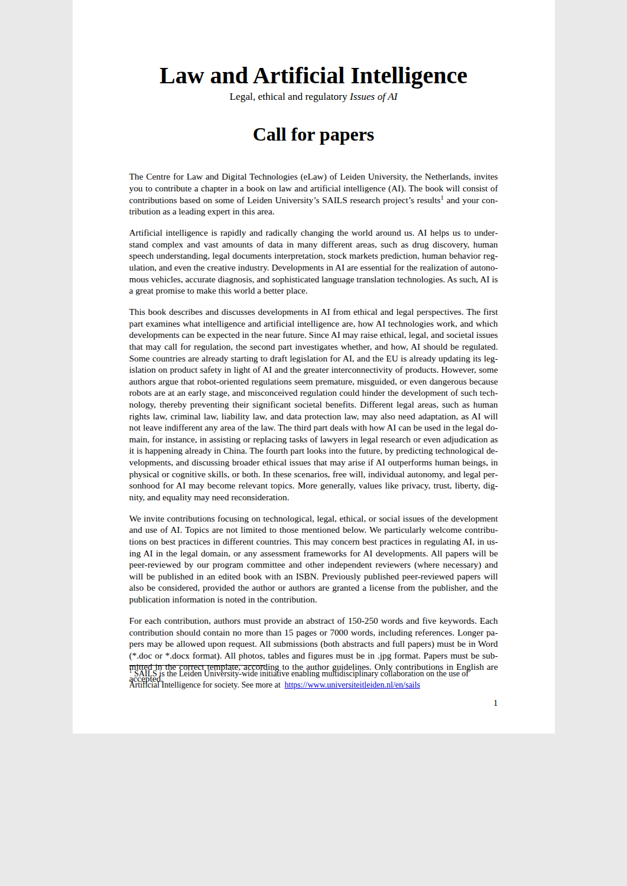Law and Artificial Intelligence
Legal, ethical and regulatory Issues of AI
Call for papers
The Centre for Law and Digital Technologies (eLaw) of Leiden University, the Netherlands, invites you to contribute a chapter in a book on law and artificial intelligence (AI). The book will consist of contributions based on some of Leiden University’s SAILS research project’s results1 and your contribution as a leading expert in this area.
Artificial intelligence is rapidly and radically changing the world around us. AI helps us to understand complex and vast amounts of data in many different areas, such as drug discovery, human speech understanding, legal documents interpretation, stock markets prediction, human behavior regulation, and even the creative industry. Developments in AI are essential for the realization of autonomous vehicles, accurate diagnosis, and sophisticated language translation technologies. As such, AI is a great promise to make this world a better place.
This book describes and discusses developments in AI from ethical and legal perspectives. The first part examines what intelligence and artificial intelligence are, how AI technologies work, and which developments can be expected in the near future. Since AI may raise ethical, legal, and societal issues that may call for regulation, the second part investigates whether, and how, AI should be regulated. Some countries are already starting to draft legislation for AI, and the EU is already updating its legislation on product safety in light of AI and the greater interconnectivity of products. However, some authors argue that robot-oriented regulations seem premature, misguided, or even dangerous because robots are at an early stage, and misconceived regulation could hinder the development of such technology, thereby preventing their significant societal benefits. Different legal areas, such as human rights law, criminal law, liability law, and data protection law, may also need adaptation, as AI will not leave indifferent any area of the law. The third part deals with how AI can be used in the legal domain, for instance, in assisting or replacing tasks of lawyers in legal research or even adjudication as it is happening already in China. The fourth part looks into the future, by predicting technological developments, and discussing broader ethical issues that may arise if AI outperforms human beings, in physical or cognitive skills, or both. In these scenarios, free will, individual autonomy, and legal personhood for AI may become relevant topics. More generally, values like privacy, trust, liberty, dignity, and equality may need reconsideration.
We invite contributions focusing on technological, legal, ethical, or social issues of the development and use of AI. Topics are not limited to those mentioned below. We particularly welcome contributions on best practices in different countries. This may concern best practices in regulating AI, in using AI in the legal domain, or any assessment frameworks for AI developments. All papers will be peer-reviewed by our program committee and other independent reviewers (where necessary) and will be published in an edited book with an ISBN. Previously published peer-reviewed papers will also be considered, provided the author or authors are granted a license from the publisher, and the publication information is noted in the contribution.
For each contribution, authors must provide an abstract of 150-250 words and five keywords. Each contribution should contain no more than 15 pages or 7000 words, including references. Longer papers may be allowed upon request. All submissions (both abstracts and full papers) must be in Word (*.doc or *.docx format). All photos, tables and figures must be in .jpg format. Papers must be submitted in the correct template, according to the author guidelines. Only contributions in English are accepted.
1 SAILS is the Leiden University-wide initiative enabling multidisciplinary collaboration on the use of Artificial Intelligence for society. See more at https://www.universiteitleiden.nl/en/sails
1